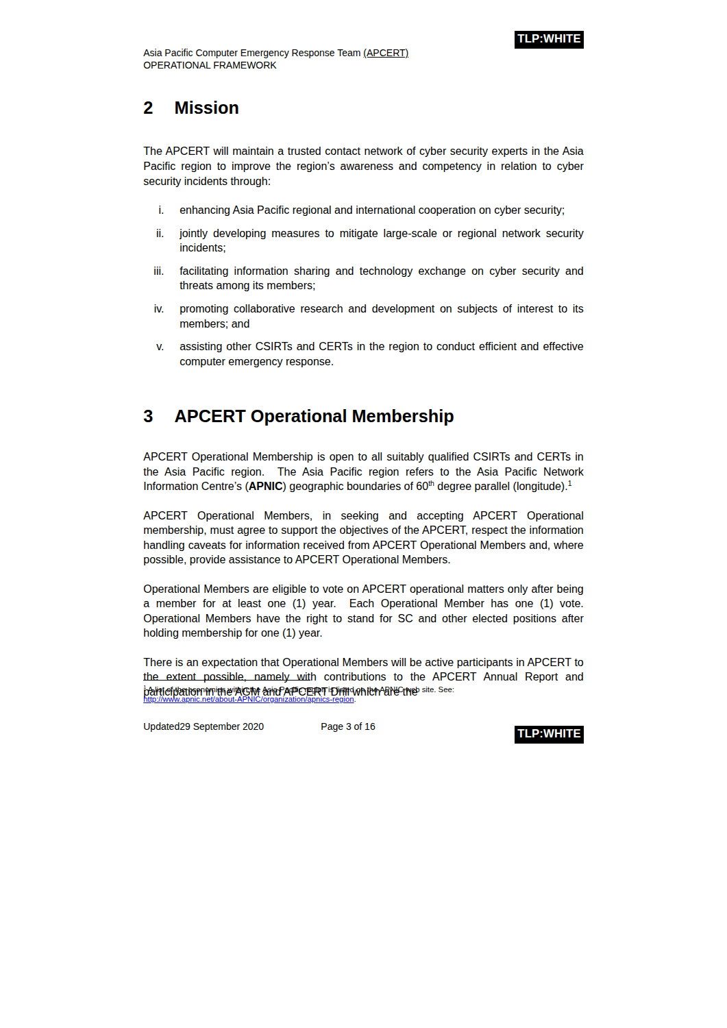TLP:WHITE
Asia Pacific Computer Emergency Response Team (APCERT)
OPERATIONAL FRAMEWORK
2 Mission
The APCERT will maintain a trusted contact network of cyber security experts in the Asia Pacific region to improve the region’s awareness and competency in relation to cyber security incidents through:
i. enhancing Asia Pacific regional and international cooperation on cyber security;
ii. jointly developing measures to mitigate large-scale or regional network security incidents;
iii. facilitating information sharing and technology exchange on cyber security and threats among its members;
iv. promoting collaborative research and development on subjects of interest to its members; and
v. assisting other CSIRTs and CERTs in the region to conduct efficient and effective computer emergency response.
3 APCERT Operational Membership
APCERT Operational Membership is open to all suitably qualified CSIRTs and CERTs in the Asia Pacific region. The Asia Pacific region refers to the Asia Pacific Network Information Centre’s (APNIC) geographic boundaries of 60th degree parallel (longitude).1
APCERT Operational Members, in seeking and accepting APCERT Operational membership, must agree to support the objectives of the APCERT, respect the information handling caveats for information received from APCERT Operational Members and, where possible, provide assistance to APCERT Operational Members.
Operational Members are eligible to vote on APCERT operational matters only after being a member for at least one (1) year. Each Operational Member has one (1) vote. Operational Members have the right to stand for SC and other elected positions after holding membership for one (1) year.
There is an expectation that Operational Members will be active participants in APCERT to the extent possible, namely with contributions to the APCERT Annual Report and participation in the AGM and APCERT Drill which are the
1 A list of the economies within the Asia Pacific region is listed on the APNIC web site. See:
http://www.apnic.net/about-APNIC/organization/apnics-region.
Updated29 September 2020 Page 3 of 16
TLP:WHITE